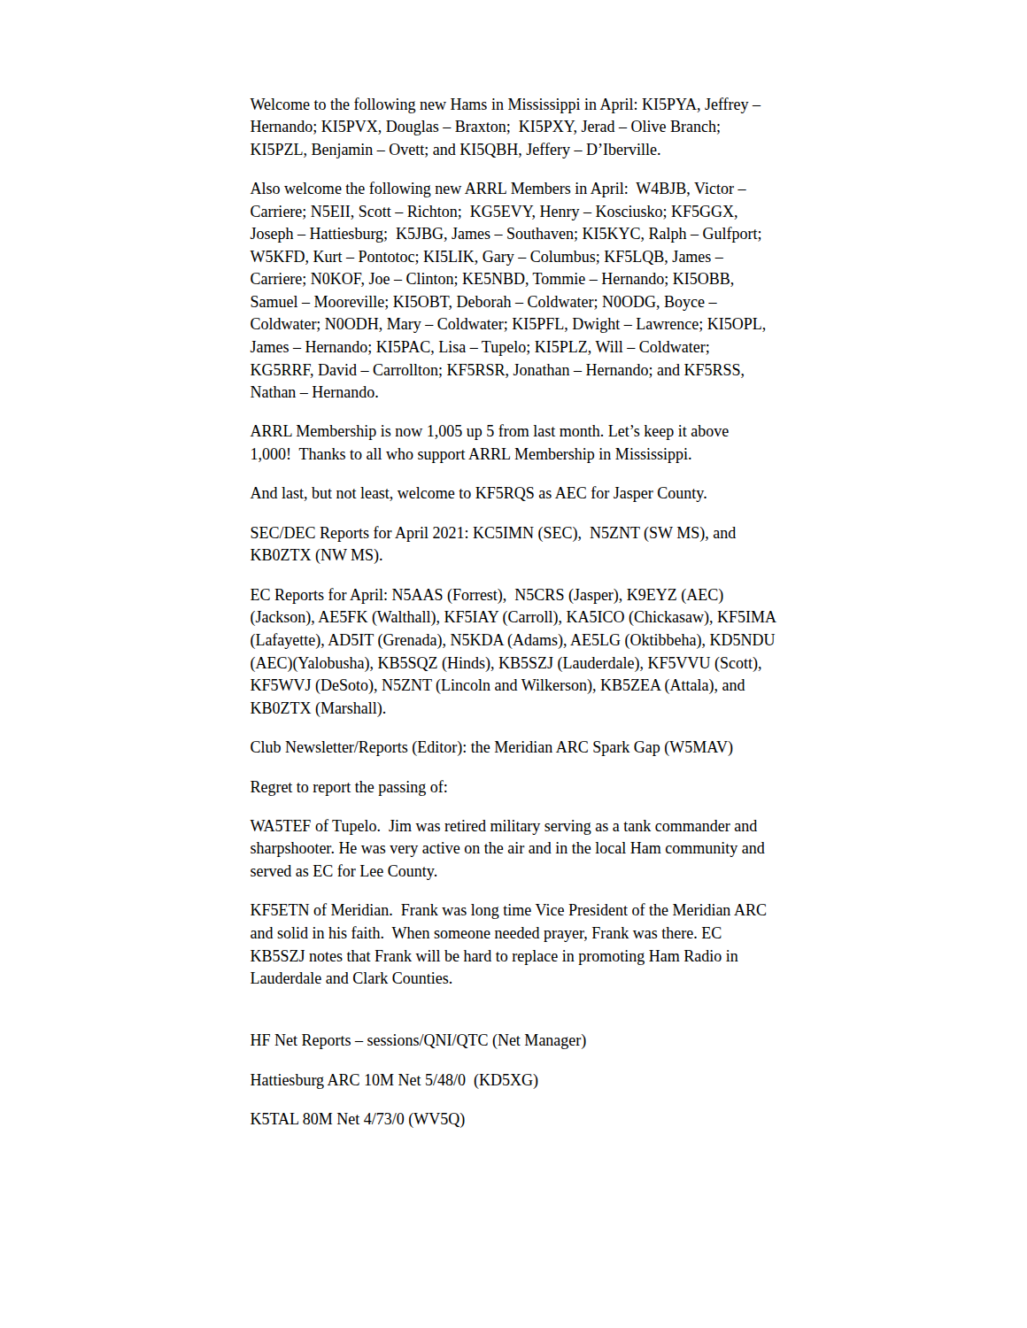Welcome to the following new Hams in Mississippi in April: KI5PYA, Jeffrey – Hernando; KI5PVX, Douglas – Braxton; KI5PXY, Jerad – Olive Branch; KI5PZL, Benjamin – Ovett; and KI5QBH, Jeffery – D’Iberville.
Also welcome the following new ARRL Members in April: W4BJB, Victor – Carriere; N5EII, Scott – Richton; KG5EVY, Henry – Kosciusko; KF5GGX, Joseph – Hattiesburg; K5JBG, James – Southaven; KI5KYC, Ralph – Gulfport; W5KFD, Kurt – Pontotoc; KI5LIK, Gary – Columbus; KF5LQB, James – Carriere; N0KOF, Joe – Clinton; KE5NBD, Tommie – Hernando; KI5OBB, Samuel – Mooreville; KI5OBT, Deborah – Coldwater; N0ODG, Boyce – Coldwater; N0ODH, Mary – Coldwater; KI5PFL, Dwight – Lawrence; KI5OPL, James – Hernando; KI5PAC, Lisa – Tupelo; KI5PLZ, Will – Coldwater; KG5RRF, David – Carrollton; KF5RSR, Jonathan – Hernando; and KF5RSS, Nathan – Hernando.
ARRL Membership is now 1,005 up 5 from last month. Let’s keep it above 1,000! Thanks to all who support ARRL Membership in Mississippi.
And last, but not least, welcome to KF5RQS as AEC for Jasper County.
SEC/DEC Reports for April 2021: KC5IMN (SEC), N5ZNT (SW MS), and KB0ZTX (NW MS).
EC Reports for April: N5AAS (Forrest), N5CRS (Jasper), K9EYZ (AEC)(Jackson), AE5FK (Walthall), KF5IAY (Carroll), KA5ICO (Chickasaw), KF5IMA (Lafayette), AD5IT (Grenada), N5KDA (Adams), AE5LG (Oktibbeha), KD5NDU (AEC)(Yalobusha), KB5SQZ (Hinds), KB5SZJ (Lauderdale), KF5VVU (Scott), KF5WVJ (DeSoto), N5ZNT (Lincoln and Wilkerson), KB5ZEA (Attala), and KB0ZTX (Marshall).
Club Newsletter/Reports (Editor): the Meridian ARC Spark Gap (W5MAV)
Regret to report the passing of:
WA5TEF of Tupelo. Jim was retired military serving as a tank commander and sharpshooter. He was very active on the air and in the local Ham community and served as EC for Lee County.
KF5ETN of Meridian. Frank was long time Vice President of the Meridian ARC and solid in his faith. When someone needed prayer, Frank was there. EC KB5SZJ notes that Frank will be hard to replace in promoting Ham Radio in Lauderdale and Clark Counties.
HF Net Reports – sessions/QNI/QTC (Net Manager)
Hattiesburg ARC 10M Net 5/48/0 (KD5XG)
K5TAL 80M Net 4/73/0 (WV5Q)